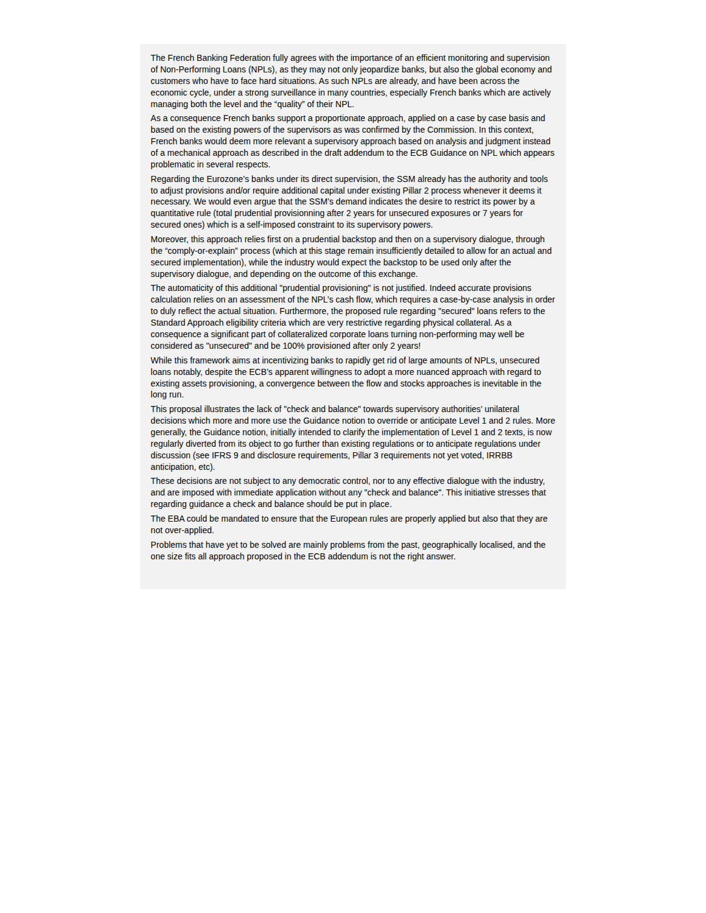The French Banking Federation fully agrees with the importance of an efficient monitoring and supervision of Non-Performing Loans (NPLs), as they may not only jeopardize banks, but also the global economy and customers who have to face hard situations. As such NPLs are already, and have been across the economic cycle, under a strong surveillance in many countries, especially French banks which are actively managing both the level and the “quality” of their NPL.
As a consequence French banks support a proportionate approach, applied on a case by case basis and based on the existing powers of the supervisors as was confirmed by the Commission. In this context, French banks would deem more relevant a supervisory approach based on analysis and judgment instead of a mechanical approach as described in the draft addendum to the ECB Guidance on NPL which appears problematic in several respects.
Regarding the Eurozone’s banks under its direct supervision, the SSM already has the authority and tools to adjust provisions and/or require additional capital under existing Pillar 2 process whenever it deems it necessary. We would even argue that the SSM’s demand indicates the desire to restrict its power by a quantitative rule (total prudential provisionning after 2 years for unsecured exposures or 7 years for secured ones) which is a self-imposed constraint to its supervisory powers.
Moreover, this approach relies first on a prudential backstop and then on a supervisory dialogue, through the “comply-or-explain” process (which at this stage remain insufficiently detailed to allow for an actual and secured implementation), while the industry would expect the backstop to be used only after the supervisory dialogue, and depending on the outcome of this exchange.
The automaticity of this additional "prudential provisioning" is not justified. Indeed accurate provisions calculation relies on an assessment of the NPL’s cash flow, which requires a case-by-case analysis in order to duly reflect the actual situation. Furthermore, the proposed rule regarding "secured" loans refers to the Standard Approach eligibility criteria which are very restrictive regarding physical collateral. As a consequence a significant part of collateralized corporate loans turning non-performing may well be considered as "unsecured" and be 100% provisioned after only 2 years!
While this framework aims at incentivizing banks to rapidly get rid of large amounts of NPLs, unsecured loans notably, despite the ECB’s apparent willingness to adopt a more nuanced approach with regard to existing assets provisioning, a convergence between the flow and stocks approaches is inevitable in the long run.
This proposal illustrates the lack of "check and balance" towards supervisory authorities’ unilateral decisions which more and more use the Guidance notion to override or anticipate Level 1 and 2 rules. More generally, the Guidance notion, initially intended to clarify the implementation of Level 1 and 2 texts, is now regularly diverted from its object to go further than existing regulations or to anticipate regulations under discussion (see IFRS 9 and disclosure requirements, Pillar 3 requirements not yet voted, IRRBB anticipation, etc).
These decisions are not subject to any democratic control, nor to any effective dialogue with the industry, and are imposed with immediate application without any "check and balance". This initiative stresses that regarding guidance a check and balance should be put in place.
The EBA could be mandated to ensure that the European rules are properly applied but also that they are not over-applied.
Problems that have yet to be solved are mainly problems from the past, geographically localised, and the one size fits all approach proposed in the ECB addendum is not the right answer.